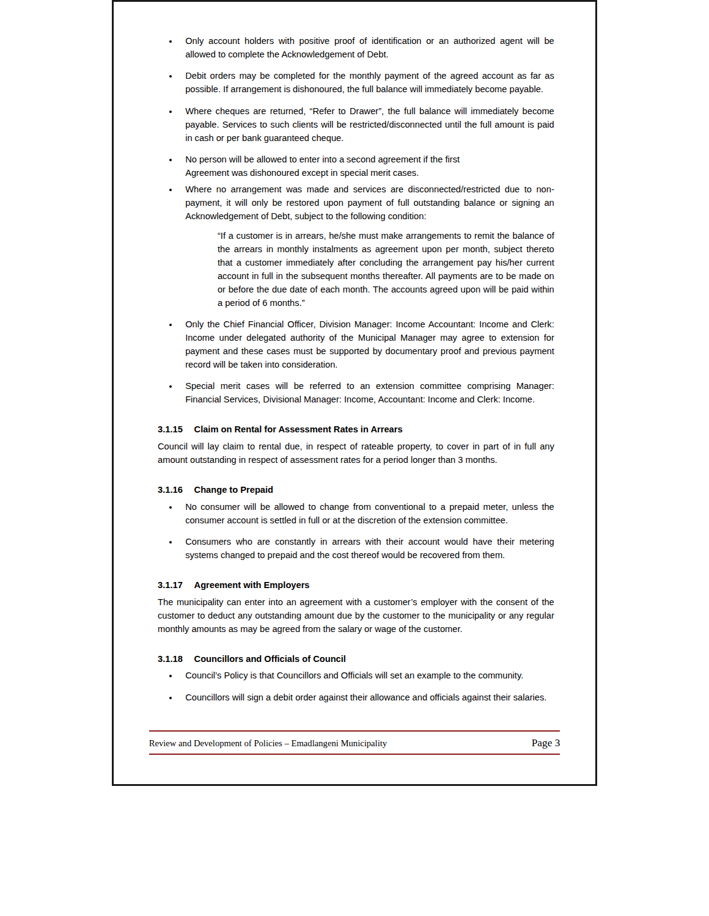Only account holders with positive proof of identification or an authorized agent will be allowed to complete the Acknowledgement of Debt.
Debit orders may be completed for the monthly payment of the agreed account as far as possible. If arrangement is dishonoured, the full balance will immediately become payable.
Where cheques are returned, “Refer to Drawer”, the full balance will immediately become payable. Services to such clients will be restricted/disconnected until the full amount is paid in cash or per bank guaranteed cheque.
No person will be allowed to enter into a second agreement if the first
Agreement was dishonoured except in special merit cases.
Where no arrangement was made and services are disconnected/restricted due to non-payment, it will only be restored upon payment of full outstanding balance or signing an Acknowledgement of Debt, subject to the following condition:
“If a customer is in arrears, he/she must make arrangements to remit the balance of the arrears in monthly instalments as agreement upon per month, subject thereto that a customer immediately after concluding the arrangement pay his/her current account in full in the subsequent months thereafter. All payments are to be made on or before the due date of each month. The accounts agreed upon will be paid within a period of 6 months.”
Only the Chief Financial Officer, Division Manager: Income Accountant: Income and Clerk: Income under delegated authority of the Municipal Manager may agree to extension for payment and these cases must be supported by documentary proof and previous payment record will be taken into consideration.
Special merit cases will be referred to an extension committee comprising Manager: Financial Services, Divisional Manager: Income, Accountant: Income and Clerk: Income.
3.1.15 Claim on Rental for Assessment Rates in Arrears
Council will lay claim to rental due, in respect of rateable property, to cover in part of in full any amount outstanding in respect of assessment rates for a period longer than 3 months.
3.1.16 Change to Prepaid
No consumer will be allowed to change from conventional to a prepaid meter, unless the consumer account is settled in full or at the discretion of the extension committee.
Consumers who are constantly in arrears with their account would have their metering systems changed to prepaid and the cost thereof would be recovered from them.
3.1.17 Agreement with Employers
The municipality can enter into an agreement with a customer’s employer with the consent of the customer to deduct any outstanding amount due by the customer to the municipality or any regular monthly amounts as may be agreed from the salary or wage of the customer.
3.1.18 Councillors and Officials of Council
Council’s Policy is that Councillors and Officials will set an example to the community.
Councillors will sign a debit order against their allowance and officials against their salaries.
Review and Development of Policies – Emadlangeni Municipality Page 3